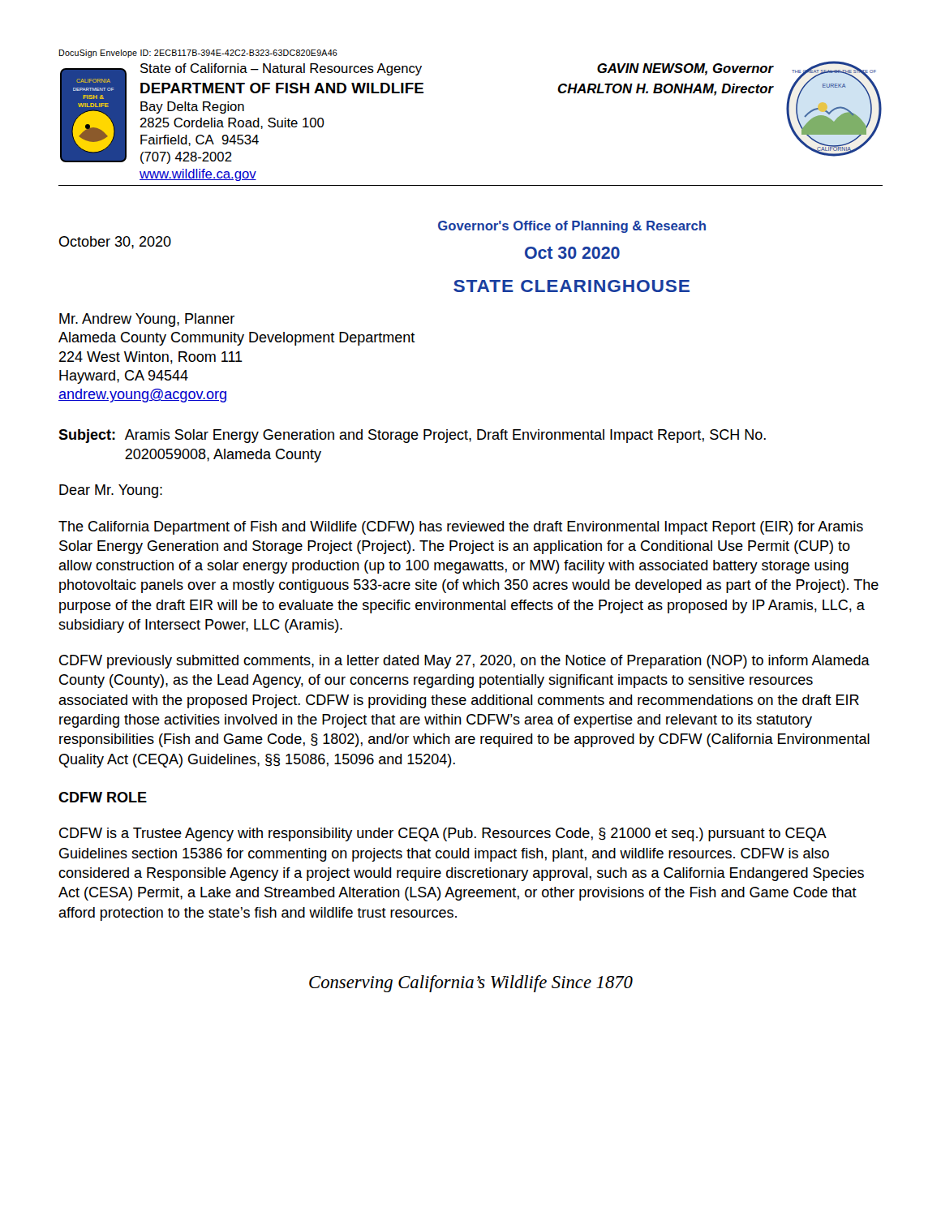DocuSign Envelope ID: 2ECB117B-394E-42C2-B323-63DC820E9A46
CALIFORNIA DEPARTMENT OF FISH & WILDLIFE
THE GREAT SEAL OF THE STATE OF CALIFORNIA EUREKA
State of California – Natural Resources Agency GAVIN NEWSOM, Governor
DEPARTMENT OF FISH AND WILDLIFE CHARLTON H. BONHAM, Director
Bay Delta Region
2825 Cordelia Road, Suite 100
Fairfield, CA 94534
(707) 428-2002
www.wildlife.ca.gov
October 30, 2020
Governor's Office of Planning & Research
Oct 30 2020
STATE CLEARINGHOUSE
Mr. Andrew Young, Planner
Alameda County Community Development Department
224 West Winton, Room 111
Hayward, CA 94544
andrew.young@acgov.org
Subject: Aramis Solar Energy Generation and Storage Project, Draft Environmental Impact Report, SCH No. 2020059008, Alameda County
Dear Mr. Young:
The California Department of Fish and Wildlife (CDFW) has reviewed the draft Environmental Impact Report (EIR) for Aramis Solar Energy Generation and Storage Project (Project). The Project is an application for a Conditional Use Permit (CUP) to allow construction of a solar energy production (up to 100 megawatts, or MW) facility with associated battery storage using photovoltaic panels over a mostly contiguous 533-acre site (of which 350 acres would be developed as part of the Project). The purpose of the draft EIR will be to evaluate the specific environmental effects of the Project as proposed by IP Aramis, LLC, a subsidiary of Intersect Power, LLC (Aramis).
CDFW previously submitted comments, in a letter dated May 27, 2020, on the Notice of Preparation (NOP) to inform Alameda County (County), as the Lead Agency, of our concerns regarding potentially significant impacts to sensitive resources associated with the proposed Project. CDFW is providing these additional comments and recommendations on the draft EIR regarding those activities involved in the Project that are within CDFW’s area of expertise and relevant to its statutory responsibilities (Fish and Game Code, § 1802), and/or which are required to be approved by CDFW (California Environmental Quality Act (CEQA) Guidelines, §§ 15086, 15096 and 15204).
CDFW ROLE
CDFW is a Trustee Agency with responsibility under CEQA (Pub. Resources Code, § 21000 et seq.) pursuant to CEQA Guidelines section 15386 for commenting on projects that could impact fish, plant, and wildlife resources. CDFW is also considered a Responsible Agency if a project would require discretionary approval, such as a California Endangered Species Act (CESA) Permit, a Lake and Streambed Alteration (LSA) Agreement, or other provisions of the Fish and Game Code that afford protection to the state’s fish and wildlife trust resources.
Conserving California’s Wildlife Since 1870